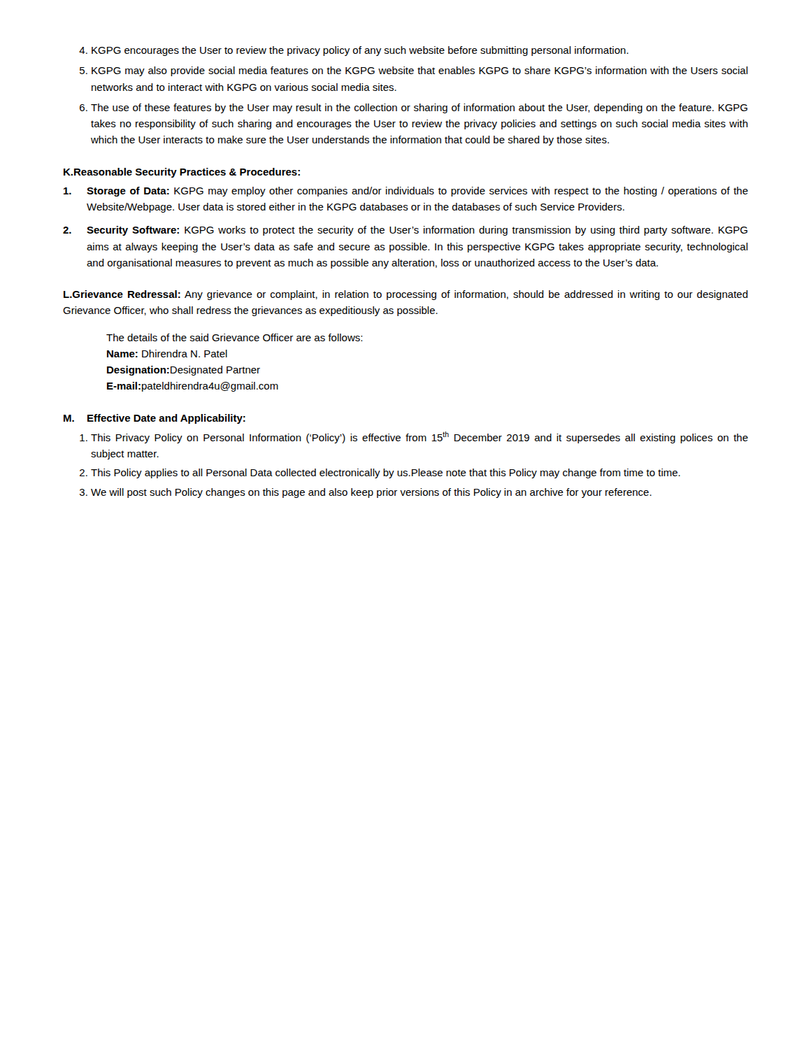KGPG encourages the User to review the privacy policy of any such website before submitting personal information.
KGPG may also provide social media features on the KGPG website that enables KGPG to share KGPG’s information with the Users social networks and to interact with KGPG on various social media sites.
The use of these features by the User may result in the collection or sharing of information about the User, depending on the feature. KGPG takes no responsibility of such sharing and encourages the User to review the privacy policies and settings on such social media sites with which the User interacts to make sure the User understands the information that could be shared by those sites.
K.Reasonable Security Practices & Procedures:
1.
Storage of Data: KGPG may employ other companies and/or individuals to provide services with respect to the hosting / operations of the Website/Webpage. User data is stored either in the KGPG databases or in the databases of such Service Providers.
2.
Security Software: KGPG works to protect the security of the User’s information during transmission by using third party software. KGPG aims at always keeping the User’s data as safe and secure as possible. In this perspective KGPG takes appropriate security, technological and organisational measures to prevent as much as possible any alteration, loss or unauthorized access to the User’s data.
L.Grievance Redressal: Any grievance or complaint, in relation to processing of information, should be addressed in writing to our designated Grievance Officer, who shall redress the grievances as expeditiously as possible.
The details of the said Grievance Officer are as follows:
Name: Dhirendra N. Patel
Designation: Designated Partner
E-mail: pateldhirendra4u@gmail.com
M.
Effective Date and Applicability:
This Privacy Policy on Personal Information (‘Policy’) is effective from 15th December 2019 and it supersedes all existing polices on the subject matter.
This Policy applies to all Personal Data collected electronically by us.Please note that this Policy may change from time to time.
We will post such Policy changes on this page and also keep prior versions of this Policy in an archive for your reference.